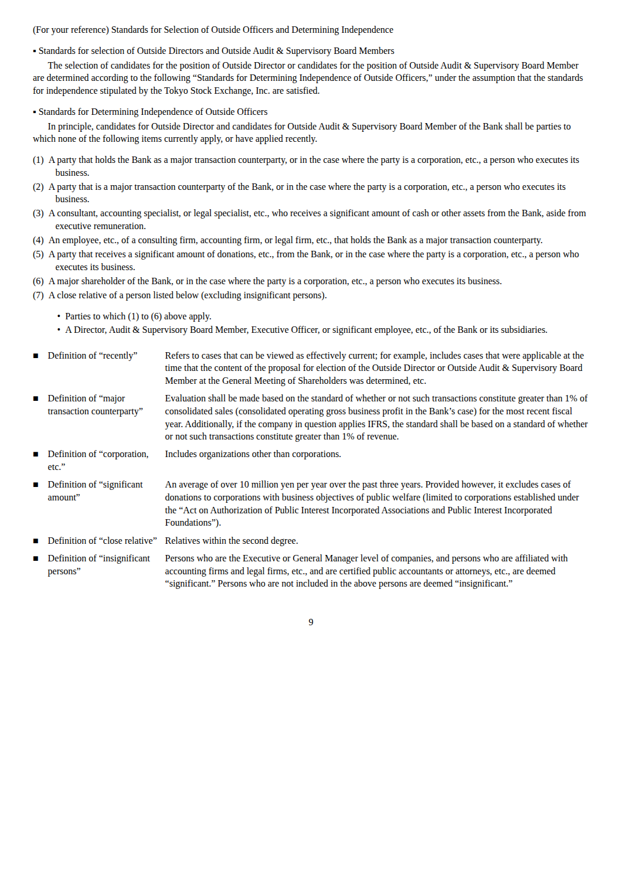(For your reference) Standards for Selection of Outside Officers and Determining Independence
Standards for selection of Outside Directors and Outside Audit & Supervisory Board Members
The selection of candidates for the position of Outside Director or candidates for the position of Outside Audit & Supervisory Board Member are determined according to the following “Standards for Determining Independence of Outside Officers,” under the assumption that the standards for independence stipulated by the Tokyo Stock Exchange, Inc. are satisfied.
Standards for Determining Independence of Outside Officers
In principle, candidates for Outside Director and candidates for Outside Audit & Supervisory Board Member of the Bank shall be parties to which none of the following items currently apply, or have applied recently.
(1) A party that holds the Bank as a major transaction counterparty, or in the case where the party is a corporation, etc., a person who executes its business.
(2) A party that is a major transaction counterparty of the Bank, or in the case where the party is a corporation, etc., a person who executes its business.
(3) A consultant, accounting specialist, or legal specialist, etc., who receives a significant amount of cash or other assets from the Bank, aside from executive remuneration.
(4) An employee, etc., of a consulting firm, accounting firm, or legal firm, etc., that holds the Bank as a major transaction counterparty.
(5) A party that receives a significant amount of donations, etc., from the Bank, or in the case where the party is a corporation, etc., a person who executes its business.
(6) A major shareholder of the Bank, or in the case where the party is a corporation, etc., a person who executes its business.
(7) A close relative of a person listed below (excluding insignificant persons).
Parties to which (1) to (6) above apply.
A Director, Audit & Supervisory Board Member, Executive Officer, or significant employee, etc., of the Bank or its subsidiaries.
| | Definition of “recently” | Refers to cases that can be viewed as effectively current; for example, includes cases that were applicable at the time that the content of the proposal for election of the Outside Director or Outside Audit & Supervisory Board Member at the General Meeting of Shareholders was determined, etc. |
| | Definition of “major transaction counterparty” | Evaluation shall be made based on the standard of whether or not such transactions constitute greater than 1% of consolidated sales (consolidated operating gross business profit in the Bank’s case) for the most recent fiscal year. Additionally, if the company in question applies IFRS, the standard shall be based on a standard of whether or not such transactions constitute greater than 1% of revenue. |
| | Definition of “corporation, etc.” | Includes organizations other than corporations. |
| | Definition of “significant amount” | An average of over 10 million yen per year over the past three years. Provided however, it excludes cases of donations to corporations with business objectives of public welfare (limited to corporations established under the “Act on Authorization of Public Interest Incorporated Associations and Public Interest Incorporated Foundations”). |
| | Definition of “close relative” | Relatives within the second degree. |
| | Definition of “insignificant persons” | Persons who are the Executive or General Manager level of companies, and persons who are affiliated with accounting firms and legal firms, etc., and are certified public accountants or attorneys, etc., are deemed “significant.” Persons who are not included in the above persons are deemed “insignificant.” |
9